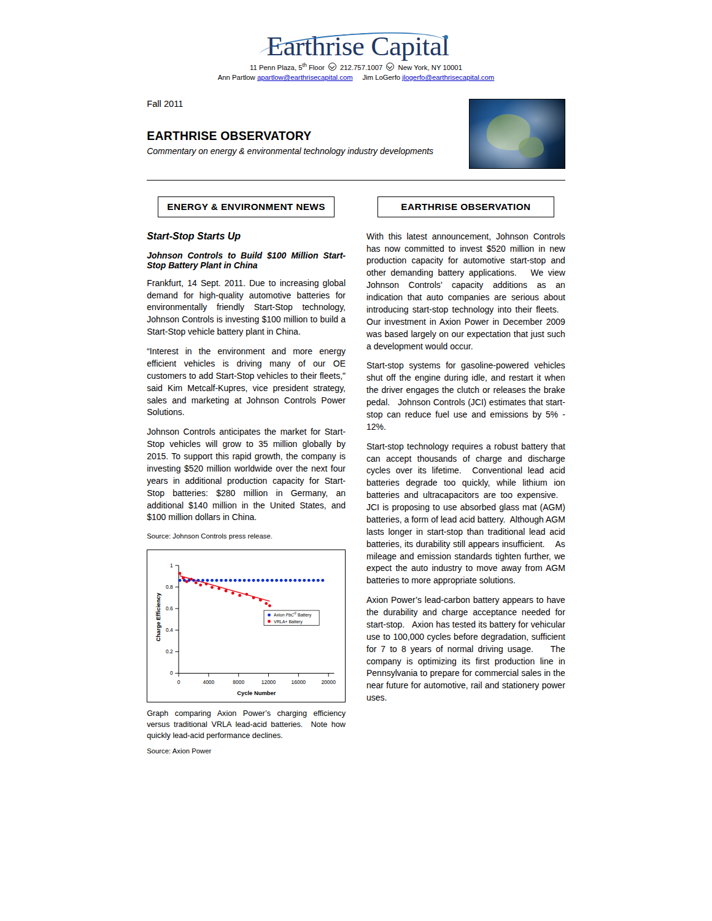Earthrise Capital
11 Penn Plaza, 5th Floor 212.757.1007 New York, NY 10001
Ann Partlow apartlow@earthrisecapital.com Jim LoGerfo jlogerfo@earthrisecapital.com
Fall 2011
EARTHRISE OBSERVATORY
Commentary on energy & environmental technology industry developments
ENERGY & ENVIRONMENT NEWS
Start-Stop Starts Up
Johnson Controls to Build $100 Million Start-Stop Battery Plant in China
Frankfurt, 14 Sept. 2011. Due to increasing global demand for high-quality automotive batteries for environmentally friendly Start-Stop technology, Johnson Controls is investing $100 million to build a Start-Stop vehicle battery plant in China.
“Interest in the environment and more energy efficient vehicles is driving many of our OE customers to add Start-Stop vehicles to their fleets," said Kim Metcalf-Kupres, vice president strategy, sales and marketing at Johnson Controls Power Solutions.
Johnson Controls anticipates the market for Start-Stop vehicles will grow to 35 million globally by 2015. To support this rapid growth, the company is investing $520 million worldwide over the next four years in additional production capacity for Start-Stop batteries: $280 million in Germany, an additional $140 million in the United States, and $100 million dollars in China.
Source: Johnson Controls press release.
0 0.2 0.4 0.6 0.8 1 0 4000 8000 12000 16000 20000 Charge Efficiency Cycle Number Axion PbC® Battery VRLA+ Battery
Graph comparing Axion Power’s charging efficiency versus traditional VRLA lead-acid batteries. Note how quickly lead-acid performance declines.
Source: Axion Power
EARTHRISE OBSERVATION
With this latest announcement, Johnson Controls has now committed to invest $520 million in new production capacity for automotive start-stop and other demanding battery applications. We view Johnson Controls’ capacity additions as an indication that auto companies are serious about introducing start-stop technology into their fleets. Our investment in Axion Power in December 2009 was based largely on our expectation that just such a development would occur.
Start-stop systems for gasoline-powered vehicles shut off the engine during idle, and restart it when the driver engages the clutch or releases the brake pedal. Johnson Controls (JCI) estimates that start-stop can reduce fuel use and emissions by 5% - 12%.
Start-stop technology requires a robust battery that can accept thousands of charge and discharge cycles over its lifetime. Conventional lead acid batteries degrade too quickly, while lithium ion batteries and ultracapacitors are too expensive. JCI is proposing to use absorbed glass mat (AGM) batteries, a form of lead acid battery. Although AGM lasts longer in start-stop than traditional lead acid batteries, its durability still appears insufficient. As mileage and emission standards tighten further, we expect the auto industry to move away from AGM batteries to more appropriate solutions.
Axion Power’s lead-carbon battery appears to have the durability and charge acceptance needed for start-stop. Axion has tested its battery for vehicular use to 100,000 cycles before degradation, sufficient for 7 to 8 years of normal driving usage. The company is optimizing its first production line in Pennsylvania to prepare for commercial sales in the near future for automotive, rail and stationery power uses.